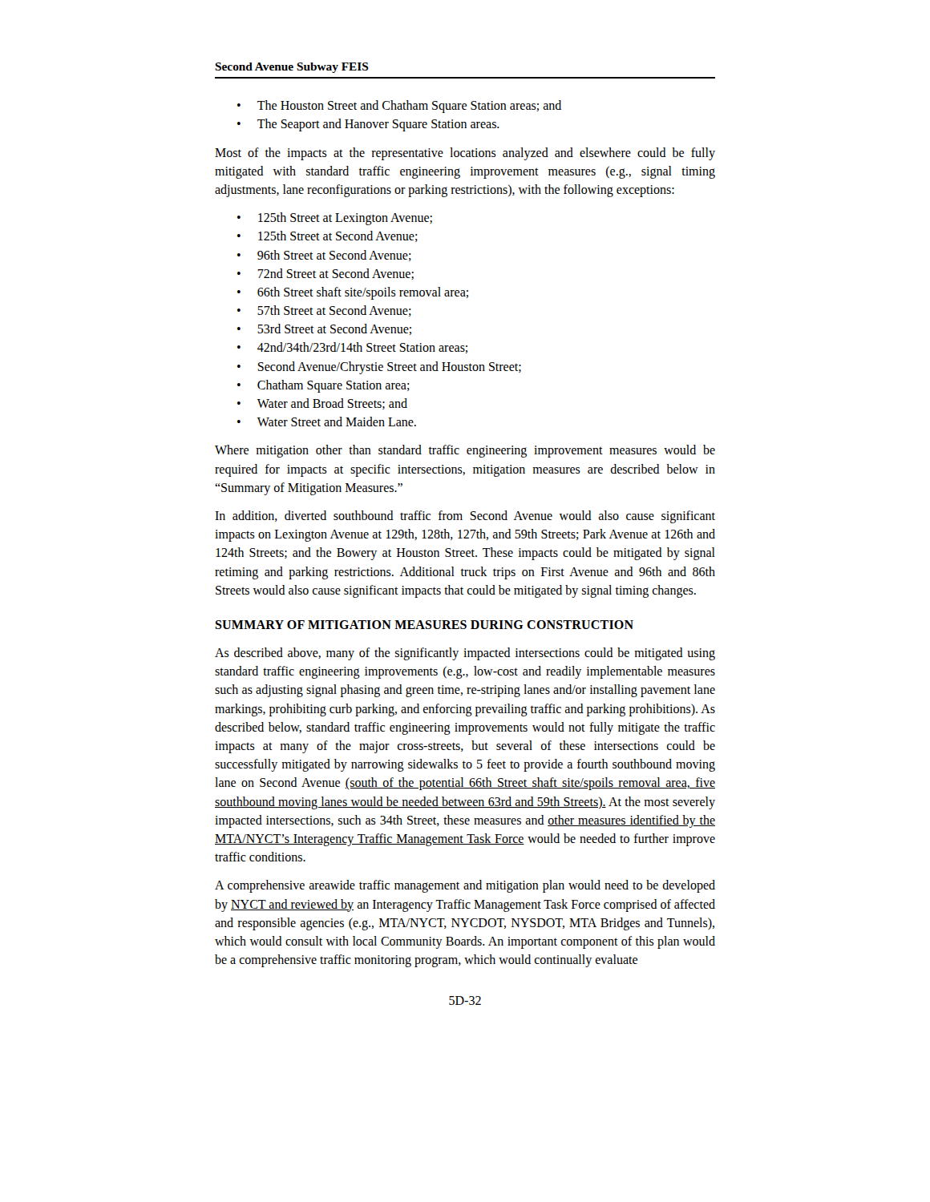Second Avenue Subway FEIS
The Houston Street and Chatham Square Station areas; and
The Seaport and Hanover Square Station areas.
Most of the impacts at the representative locations analyzed and elsewhere could be fully mitigated with standard traffic engineering improvement measures (e.g., signal timing adjustments, lane reconfigurations or parking restrictions), with the following exceptions:
125th Street at Lexington Avenue;
125th Street at Second Avenue;
96th Street at Second Avenue;
72nd Street at Second Avenue;
66th Street shaft site/spoils removal area;
57th Street at Second Avenue;
53rd Street at Second Avenue;
42nd/34th/23rd/14th Street Station areas;
Second Avenue/Chrystie Street and Houston Street;
Chatham Square Station area;
Water and Broad Streets; and
Water Street and Maiden Lane.
Where mitigation other than standard traffic engineering improvement measures would be required for impacts at specific intersections, mitigation measures are described below in “Summary of Mitigation Measures.”
In addition, diverted southbound traffic from Second Avenue would also cause significant impacts on Lexington Avenue at 129th, 128th, 127th, and 59th Streets; Park Avenue at 126th and 124th Streets; and the Bowery at Houston Street. These impacts could be mitigated by signal retiming and parking restrictions. Additional truck trips on First Avenue and 96th and 86th Streets would also cause significant impacts that could be mitigated by signal timing changes.
Summary of Mitigation Measures During Construction
As described above, many of the significantly impacted intersections could be mitigated using standard traffic engineering improvements (e.g., low-cost and readily implementable measures such as adjusting signal phasing and green time, re-striping lanes and/or installing pavement lane markings, prohibiting curb parking, and enforcing prevailing traffic and parking prohibitions). As described below, standard traffic engineering improvements would not fully mitigate the traffic impacts at many of the major cross-streets, but several of these intersections could be successfully mitigated by narrowing sidewalks to 5 feet to provide a fourth southbound moving lane on Second Avenue (south of the potential 66th Street shaft site/spoils removal area, five southbound moving lanes would be needed between 63rd and 59th Streets). At the most severely impacted intersections, such as 34th Street, these measures and other measures identified by the MTA/NYCT’s Interagency Traffic Management Task Force would be needed to further improve traffic conditions.
A comprehensive areawide traffic management and mitigation plan would need to be developed by NYCT and reviewed by an Interagency Traffic Management Task Force comprised of affected and responsible agencies (e.g., MTA/NYCT, NYCDOT, NYSDOT, MTA Bridges and Tunnels), which would consult with local Community Boards. An important component of this plan would be a comprehensive traffic monitoring program, which would continually evaluate
5D-32